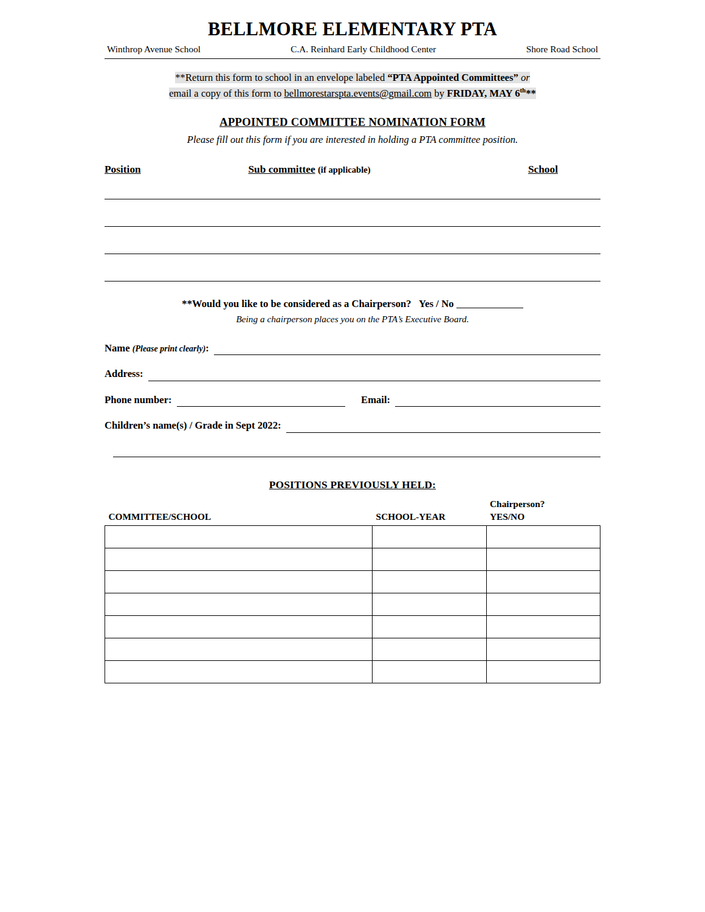BELLMORE ELEMENTARY PTA
Winthrop Avenue School C.A. Reinhard Early Childhood Center Shore Road School
**Return this form to school in an envelope labeled “PTA Appointed Committees” or
email a copy of this form to bellmorestarspta.events@gmail.com by FRIDAY, MAY 6th**
APPOINTED COMMITTEE NOMINATION FORM
Please fill out this form if you are interested in holding a PTA committee position.
Position
Sub committee (if applicable)
School
**Would you like to be considered as a Chairperson? Yes / No
Being a chairperson places you on the PTA’s Executive Board.
Name (Please print clearly):
Address:
Phone number: Email:
Children’s name(s) / Grade in Sept 2022:
POSITIONS PREVIOUSLY HELD:
| COMMITTEE/SCHOOL | SCHOOL-YEAR | Chairperson? YES/NO |
| --- | --- | --- |